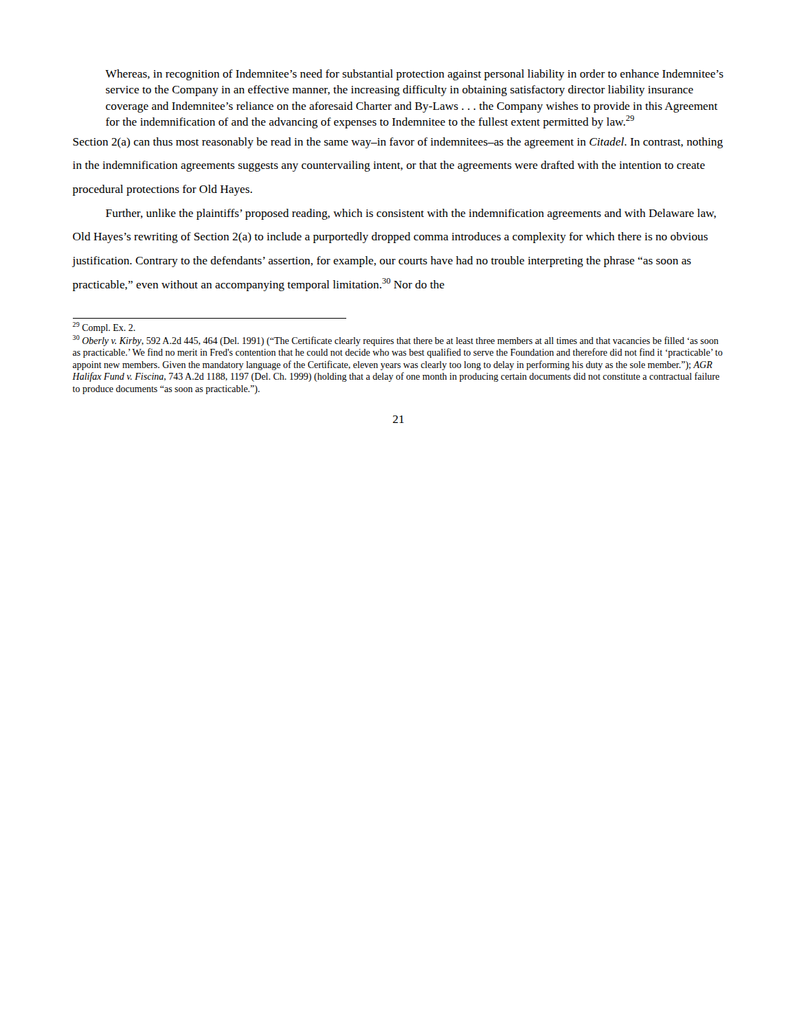Whereas, in recognition of Indemnitee’s need for substantial protection against personal liability in order to enhance Indemnitee’s service to the Company in an effective manner, the increasing difficulty in obtaining satisfactory director liability insurance coverage and Indemnitee’s reliance on the aforesaid Charter and By-Laws . . . the Company wishes to provide in this Agreement for the indemnification of and the advancing of expenses to Indemnitee to the fullest extent permitted by law.29
Section 2(a) can thus most reasonably be read in the same way–in favor of indemnitees–as the agreement in Citadel. In contrast, nothing in the indemnification agreements suggests any countervailing intent, or that the agreements were drafted with the intention to create procedural protections for Old Hayes.
Further, unlike the plaintiffs’ proposed reading, which is consistent with the indemnification agreements and with Delaware law, Old Hayes’s rewriting of Section 2(a) to include a purportedly dropped comma introduces a complexity for which there is no obvious justification. Contrary to the defendants’ assertion, for example, our courts have had no trouble interpreting the phrase “as soon as practicable,” even without an accompanying temporal limitation.30 Nor do the
29 Compl. Ex. 2.
30 Oberly v. Kirby, 592 A.2d 445, 464 (Del. 1991) (“The Certificate clearly requires that there be at least three members at all times and that vacancies be filled ‘as soon as practicable.’ We find no merit in Fred's contention that he could not decide who was best qualified to serve the Foundation and therefore did not find it ‘practicable’ to appoint new members. Given the mandatory language of the Certificate, eleven years was clearly too long to delay in performing his duty as the sole member.”); AGR Halifax Fund v. Fiscina, 743 A.2d 1188, 1197 (Del. Ch. 1999) (holding that a delay of one month in producing certain documents did not constitute a contractual failure to produce documents “as soon as practicable.”).
21